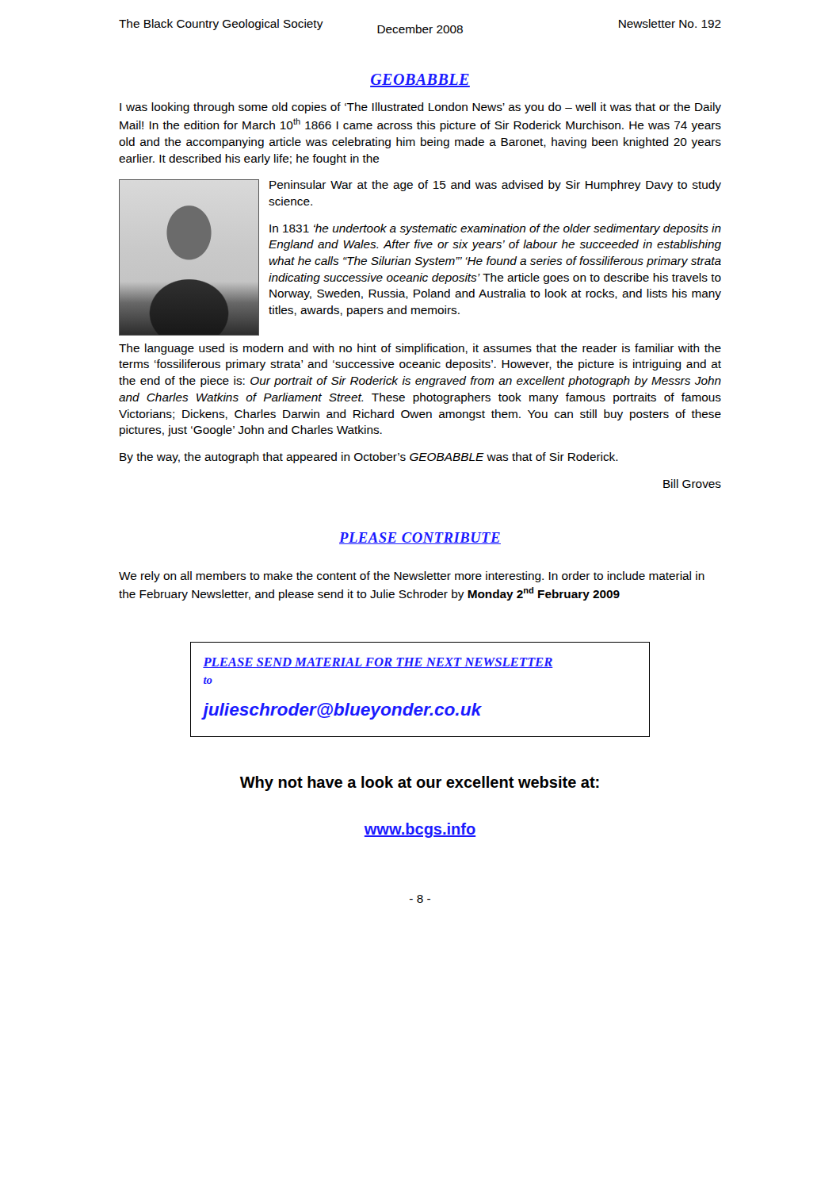The Black Country Geological Society
Newsletter No. 192
December 2008
GEOBABBLE
I was looking through some old copies of ‘The Illustrated London News’ as you do – well it was that or the Daily Mail! In the edition for March 10th 1866 I came across this picture of Sir Roderick Murchison. He was 74 years old and the accompanying article was celebrating him being made a Baronet, having been knighted 20 years earlier. It described his early life; he fought in the
Peninsular War at the age of 15 and was advised by Sir Humphrey Davy to study science.
In 1831 ‘he undertook a systematic examination of the older sedimentary deposits in England and Wales. After five or six years’ of labour he succeeded in establishing what he calls “The Silurian System”’ ‘He found a series of fossiliferous primary strata indicating successive oceanic deposits’ The article goes on to describe his travels to Norway, Sweden, Russia, Poland and Australia to look at rocks, and lists his many titles, awards, papers and memoirs.
The language used is modern and with no hint of simplification, it assumes that the reader is familiar with the terms ‘fossiliferous primary strata’ and ‘successive oceanic deposits’. However, the picture is intriguing and at the end of the piece is: Our portrait of Sir Roderick is engraved from an excellent photograph by Messrs John and Charles Watkins of Parliament Street. These photographers took many famous portraits of famous Victorians; Dickens, Charles Darwin and Richard Owen amongst them. You can still buy posters of these pictures, just ‘Google’ John and Charles Watkins.
By the way, the autograph that appeared in October’s GEOBABBLE was that of Sir Roderick.
Bill Groves
PLEASE CONTRIBUTE
We rely on all members to make the content of the Newsletter more interesting. In order to include material in the February Newsletter, and please send it to Julie Schroder by Monday 2nd February 2009
PLEASE SEND MATERIAL FOR THE NEXT NEWSLETTER
to
julieschroder@blueyonder.co.uk
Why not have a look at our excellent website at:
www.bcgs.info
- 8 -